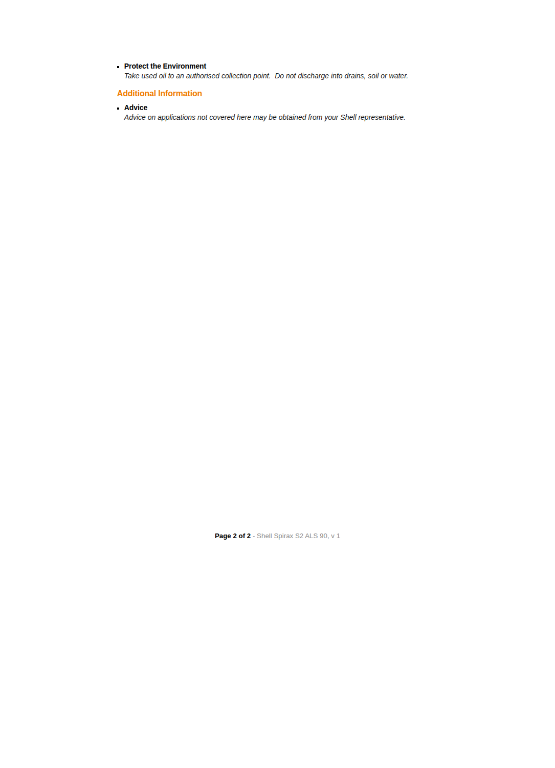Protect the Environment
Take used oil to an authorised collection point. Do not discharge into drains, soil or water.
Additional Information
Advice
Advice on applications not covered here may be obtained from your Shell representative.
Page 2 of 2 - Shell Spirax S2 ALS 90, v 1